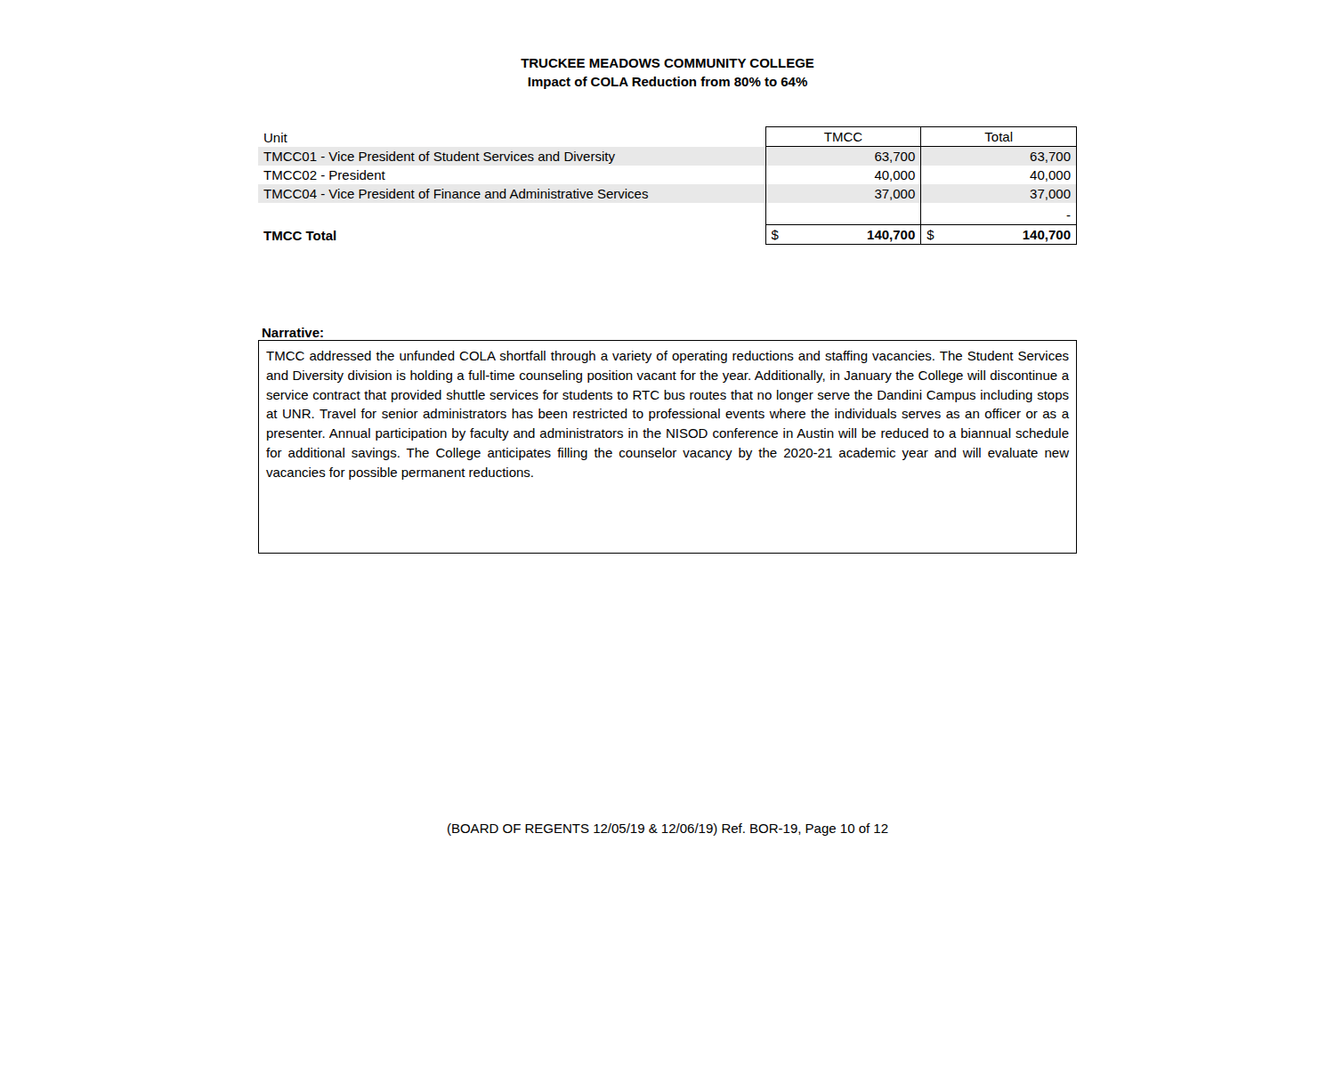TRUCKEE MEADOWS COMMUNITY COLLEGE
Impact of COLA Reduction from 80% to 64%
| Unit | TMCC | Total |
| TMCC01 - Vice President of Student Services and Diversity | 63,700 | 63,700 |
| TMCC02 - President | 40,000 | 40,000 |
| TMCC04 - Vice President of Finance and Administrative Services | 37,000 | 37,000 |
| | | - |
| TMCC Total | $ 140,700 | $ 140,700 |
Narrative:
TMCC addressed the unfunded COLA shortfall through a variety of operating reductions and staffing vacancies. The Student Services and Diversity division is holding a full-time counseling position vacant for the year. Additionally, in January the College will discontinue a service contract that provided shuttle services for students to RTC bus routes that no longer serve the Dandini Campus including stops at UNR. Travel for senior administrators has been restricted to professional events where the individuals serves as an officer or as a presenter. Annual participation by faculty and administrators in the NISOD conference in Austin will be reduced to a biannual schedule for additional savings. The College anticipates filling the counselor vacancy by the 2020-21 academic year and will evaluate new vacancies for possible permanent reductions.
(BOARD OF REGENTS 12/05/19 & 12/06/19) Ref. BOR-19, Page 10 of 12